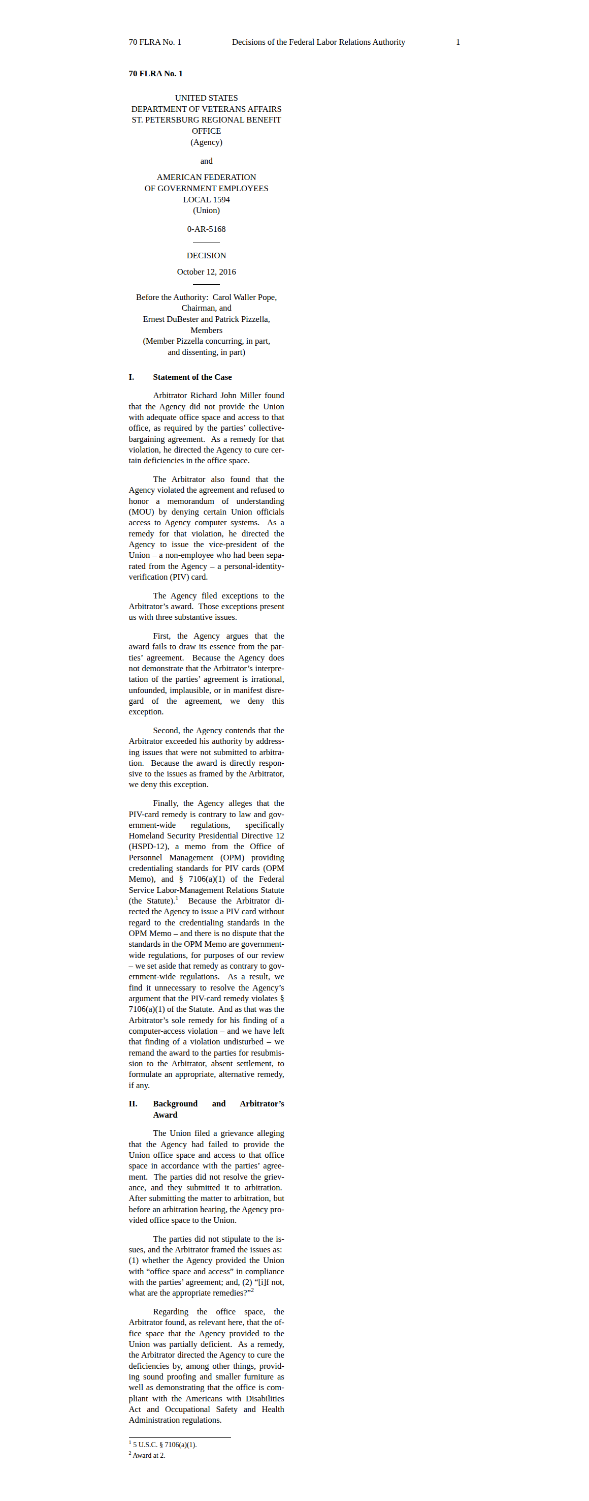70 FLRA No. 1
Decisions of the Federal Labor Relations Authority
1
70 FLRA No. 1
UNITED STATES
DEPARTMENT OF VETERANS AFFAIRS
ST. PETERSBURG REGIONAL BENEFIT OFFICE
(Agency)
and
AMERICAN FEDERATION
OF GOVERNMENT EMPLOYEES
LOCAL 1594
(Union)
0-AR-5168
DECISION
October 12, 2016
Before the Authority: Carol Waller Pope, Chairman, and
Ernest DuBester and Patrick Pizzella, Members
(Member Pizzella concurring, in part,
and dissenting, in part)
I.
Statement of the Case
Arbitrator Richard John Miller found that the Agency did not provide the Union with adequate office space and access to that office, as required by the parties’ collective-bargaining agreement. As a remedy for that violation, he directed the Agency to cure certain deficiencies in the office space.
The Arbitrator also found that the Agency violated the agreement and refused to honor a memorandum of understanding (MOU) by denying certain Union officials access to Agency computer systems. As a remedy for that violation, he directed the Agency to issue the vice-president of the Union – a non-employee who had been separated from the Agency – a personal-identity-verification (PIV) card.
The Agency filed exceptions to the Arbitrator’s award. Those exceptions present us with three substantive issues.
First, the Agency argues that the award fails to draw its essence from the parties’ agreement. Because the Agency does not demonstrate that the Arbitrator’s interpretation of the parties’ agreement is irrational, unfounded, implausible, or in manifest disregard of the agreement, we deny this exception.
Second, the Agency contends that the Arbitrator exceeded his authority by addressing issues that were not submitted to arbitration. Because the award is directly responsive to the issues as framed by the Arbitrator, we deny this exception.
Finally, the Agency alleges that the PIV-card remedy is contrary to law and government-wide regulations, specifically Homeland Security Presidential Directive 12 (HSPD-12), a memo from the Office of Personnel Management (OPM) providing credentialing standards for PIV cards (OPM Memo), and § 7106(a)(1) of the Federal Service Labor-Management Relations Statute (the Statute).1 Because the Arbitrator directed the Agency to issue a PIV card without regard to the credentialing standards in the OPM Memo – and there is no dispute that the standards in the OPM Memo are government-wide regulations, for purposes of our review – we set aside that remedy as contrary to government-wide regulations. As a result, we find it unnecessary to resolve the Agency’s argument that the PIV-card remedy violates § 7106(a)(1) of the Statute. And as that was the Arbitrator’s sole remedy for his finding of a computer-access violation – and we have left that finding of a violation undisturbed – we remand the award to the parties for resubmission to the Arbitrator, absent settlement, to formulate an appropriate, alternative remedy, if any.
II.
Background and Arbitrator’s Award
The Union filed a grievance alleging that the Agency had failed to provide the Union office space and access to that office space in accordance with the parties’ agreement. The parties did not resolve the grievance, and they submitted it to arbitration. After submitting the matter to arbitration, but before an arbitration hearing, the Agency provided office space to the Union.
The parties did not stipulate to the issues, and the Arbitrator framed the issues as: (1) whether the Agency provided the Union with “office space and access” in compliance with the parties’ agreement; and, (2) “[i]f not, what are the appropriate remedies?”2
Regarding the office space, the Arbitrator found, as relevant here, that the office space that the Agency provided to the Union was partially deficient. As a remedy, the Arbitrator directed the Agency to cure the deficiencies by, among other things, providing sound proofing and smaller furniture as well as demonstrating that the office is compliant with the Americans with Disabilities Act and Occupational Safety and Health Administration regulations.
1 5 U.S.C. § 7106(a)(1).
2 Award at 2.